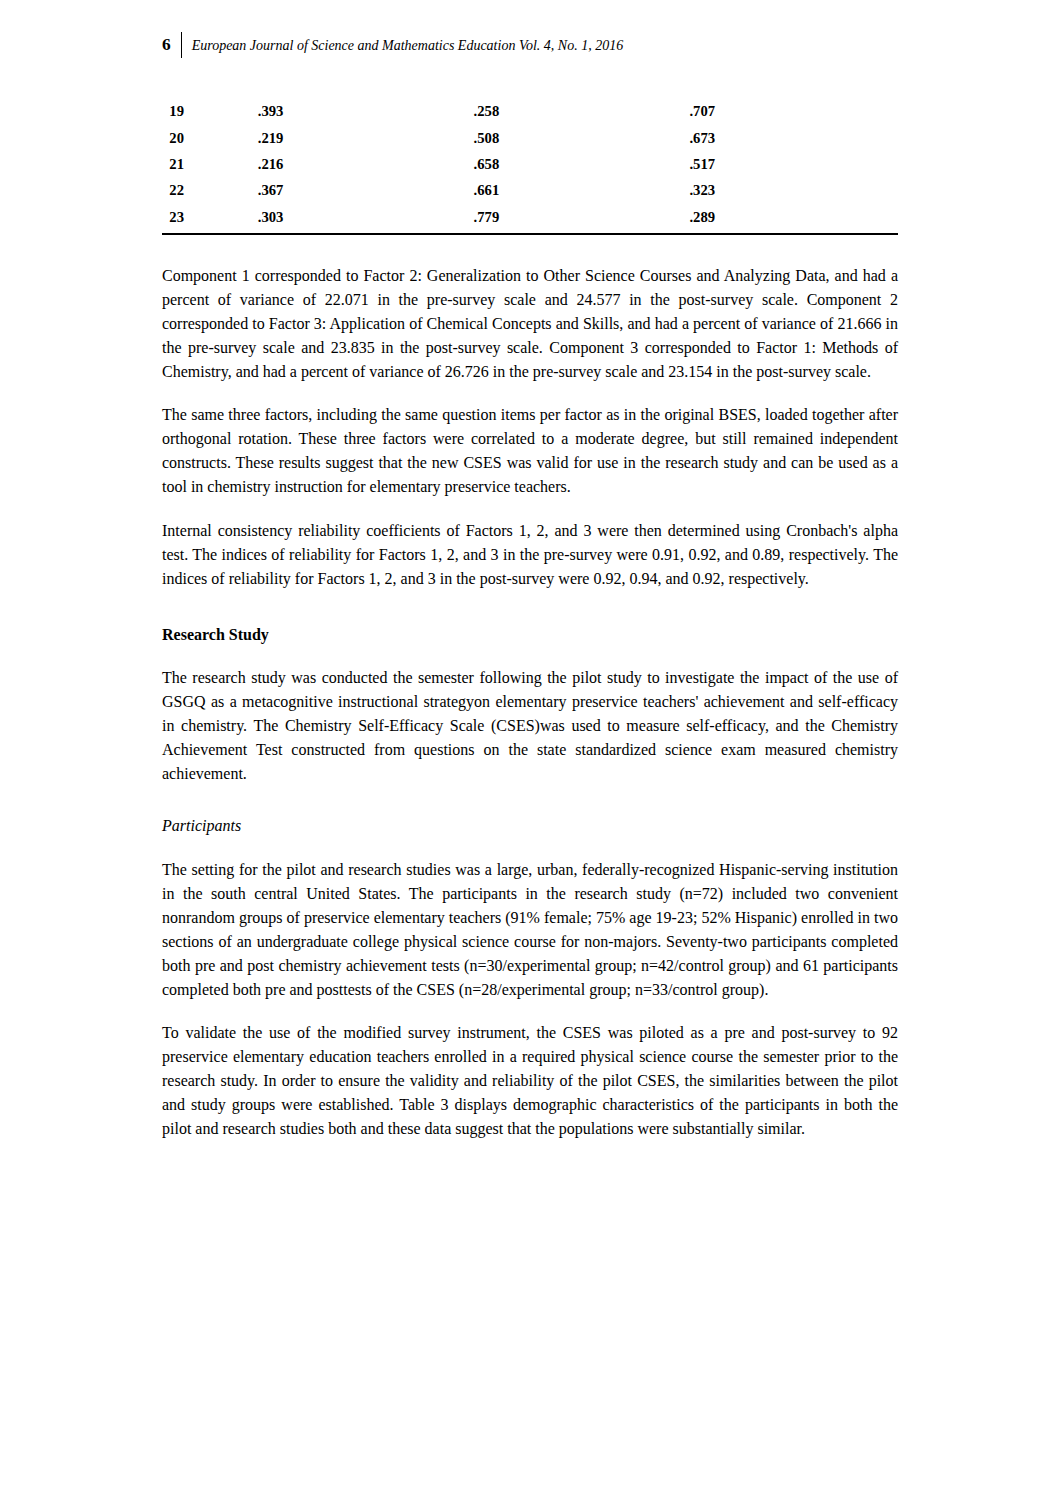6 European Journal of Science and Mathematics Education Vol. 4, No. 1, 2016
| 19 | .393 | .258 | .707 |
| 20 | .219 | .508 | .673 |
| 21 | .216 | .658 | .517 |
| 22 | .367 | .661 | .323 |
| 23 | .303 | .779 | .289 |
Component 1 corresponded to Factor 2: Generalization to Other Science Courses and Analyzing Data, and had a percent of variance of 22.071 in the pre-survey scale and 24.577 in the post-survey scale. Component 2 corresponded to Factor 3: Application of Chemical Concepts and Skills, and had a percent of variance of 21.666 in the pre-survey scale and 23.835 in the post-survey scale. Component 3 corresponded to Factor 1: Methods of Chemistry, and had a percent of variance of 26.726 in the pre-survey scale and 23.154 in the post-survey scale.
The same three factors, including the same question items per factor as in the original BSES, loaded together after orthogonal rotation. These three factors were correlated to a moderate degree, but still remained independent constructs. These results suggest that the new CSES was valid for use in the research study and can be used as a tool in chemistry instruction for elementary preservice teachers.
Internal consistency reliability coefficients of Factors 1, 2, and 3 were then determined using Cronbach's alpha test. The indices of reliability for Factors 1, 2, and 3 in the pre-survey were 0.91, 0.92, and 0.89, respectively. The indices of reliability for Factors 1, 2, and 3 in the post-survey were 0.92, 0.94, and 0.92, respectively.
Research Study
The research study was conducted the semester following the pilot study to investigate the impact of the use of GSGQ as a metacognitive instructional strategyon elementary preservice teachers' achievement and self-efficacy in chemistry. The Chemistry Self-Efficacy Scale (CSES)was used to measure self-efficacy, and the Chemistry Achievement Test constructed from questions on the state standardized science exam measured chemistry achievement.
Participants
The setting for the pilot and research studies was a large, urban, federally-recognized Hispanic-serving institution in the south central United States. The participants in the research study (n=72) included two convenient nonrandom groups of preservice elementary teachers (91% female; 75% age 19-23; 52% Hispanic) enrolled in two sections of an undergraduate college physical science course for non-majors. Seventy-two participants completed both pre and post chemistry achievement tests (n=30/experimental group; n=42/control group) and 61 participants completed both pre and posttests of the CSES (n=28/experimental group; n=33/control group).
To validate the use of the modified survey instrument, the CSES was piloted as a pre and post-survey to 92 preservice elementary education teachers enrolled in a required physical science course the semester prior to the research study. In order to ensure the validity and reliability of the pilot CSES, the similarities between the pilot and study groups were established. Table 3 displays demographic characteristics of the participants in both the pilot and research studies both and these data suggest that the populations were substantially similar.